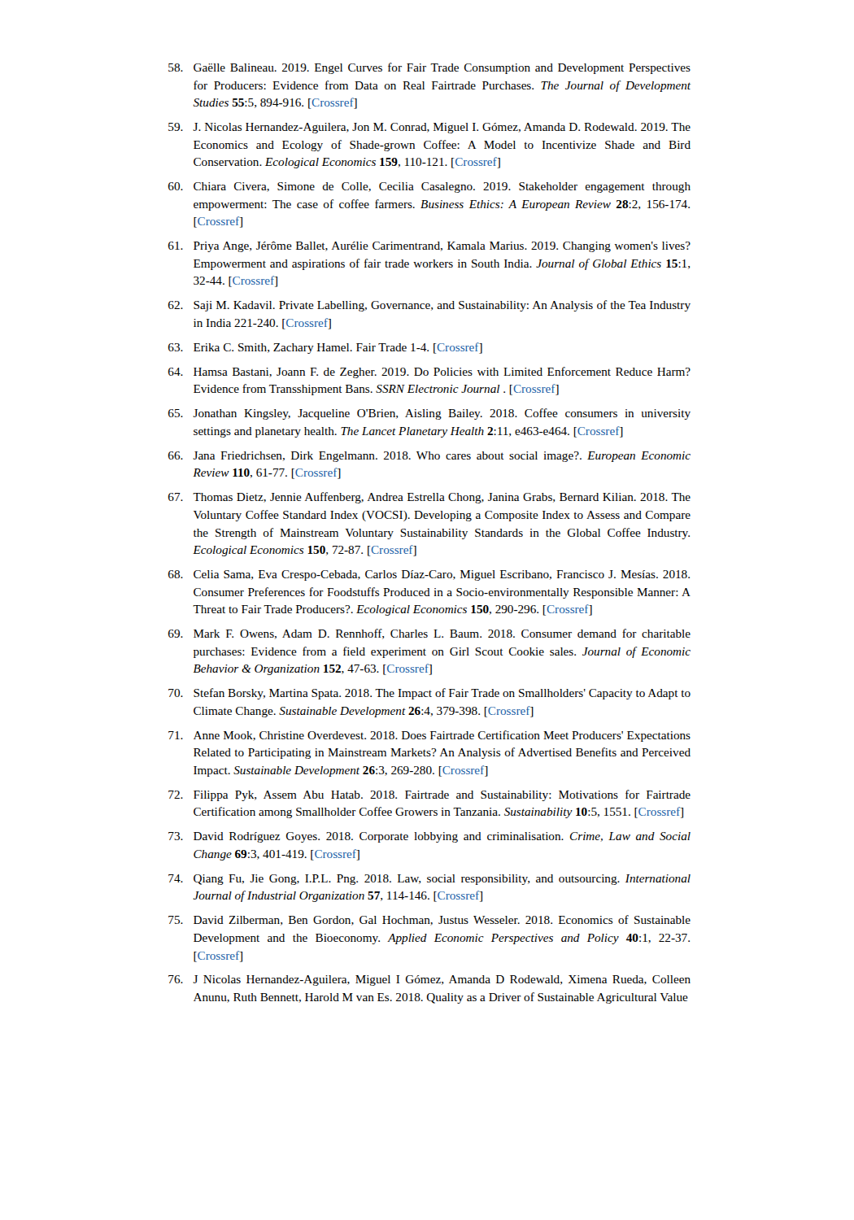Gaëlle Balineau. 2019. Engel Curves for Fair Trade Consumption and Development Perspectives for Producers: Evidence from Data on Real Fairtrade Purchases. The Journal of Development Studies 55:5, 894-916. [Crossref]
J. Nicolas Hernandez-Aguilera, Jon M. Conrad, Miguel I. Gómez, Amanda D. Rodewald. 2019. The Economics and Ecology of Shade-grown Coffee: A Model to Incentivize Shade and Bird Conservation. Ecological Economics 159, 110-121. [Crossref]
Chiara Civera, Simone de Colle, Cecilia Casalegno. 2019. Stakeholder engagement through empowerment: The case of coffee farmers. Business Ethics: A European Review 28:2, 156-174. [Crossref]
Priya Ange, Jérôme Ballet, Aurélie Carimentrand, Kamala Marius. 2019. Changing women's lives? Empowerment and aspirations of fair trade workers in South India. Journal of Global Ethics 15:1, 32-44. [Crossref]
Saji M. Kadavil. Private Labelling, Governance, and Sustainability: An Analysis of the Tea Industry in India 221-240. [Crossref]
Erika C. Smith, Zachary Hamel. Fair Trade 1-4. [Crossref]
Hamsa Bastani, Joann F. de Zegher. 2019. Do Policies with Limited Enforcement Reduce Harm? Evidence from Transshipment Bans. SSRN Electronic Journal . [Crossref]
Jonathan Kingsley, Jacqueline O'Brien, Aisling Bailey. 2018. Coffee consumers in university settings and planetary health. The Lancet Planetary Health 2:11, e463-e464. [Crossref]
Jana Friedrichsen, Dirk Engelmann. 2018. Who cares about social image?. European Economic Review 110, 61-77. [Crossref]
Thomas Dietz, Jennie Auffenberg, Andrea Estrella Chong, Janina Grabs, Bernard Kilian. 2018. The Voluntary Coffee Standard Index (VOCSI). Developing a Composite Index to Assess and Compare the Strength of Mainstream Voluntary Sustainability Standards in the Global Coffee Industry. Ecological Economics 150, 72-87. [Crossref]
Celia Sama, Eva Crespo-Cebada, Carlos Díaz-Caro, Miguel Escribano, Francisco J. Mesías. 2018. Consumer Preferences for Foodstuffs Produced in a Socio-environmentally Responsible Manner: A Threat to Fair Trade Producers?. Ecological Economics 150, 290-296. [Crossref]
Mark F. Owens, Adam D. Rennhoff, Charles L. Baum. 2018. Consumer demand for charitable purchases: Evidence from a field experiment on Girl Scout Cookie sales. Journal of Economic Behavior & Organization 152, 47-63. [Crossref]
Stefan Borsky, Martina Spata. 2018. The Impact of Fair Trade on Smallholders' Capacity to Adapt to Climate Change. Sustainable Development 26:4, 379-398. [Crossref]
Anne Mook, Christine Overdevest. 2018. Does Fairtrade Certification Meet Producers' Expectations Related to Participating in Mainstream Markets? An Analysis of Advertised Benefits and Perceived Impact. Sustainable Development 26:3, 269-280. [Crossref]
Filippa Pyk, Assem Abu Hatab. 2018. Fairtrade and Sustainability: Motivations for Fairtrade Certification among Smallholder Coffee Growers in Tanzania. Sustainability 10:5, 1551. [Crossref]
David Rodríguez Goyes. 2018. Corporate lobbying and criminalisation. Crime, Law and Social Change 69:3, 401-419. [Crossref]
Qiang Fu, Jie Gong, I.P.L. Png. 2018. Law, social responsibility, and outsourcing. International Journal of Industrial Organization 57, 114-146. [Crossref]
David Zilberman, Ben Gordon, Gal Hochman, Justus Wesseler. 2018. Economics of Sustainable Development and the Bioeconomy. Applied Economic Perspectives and Policy 40:1, 22-37. [Crossref]
J Nicolas Hernandez-Aguilera, Miguel I Gómez, Amanda D Rodewald, Ximena Rueda, Colleen Anunu, Ruth Bennett, Harold M van Es. 2018. Quality as a Driver of Sustainable Agricultural Value